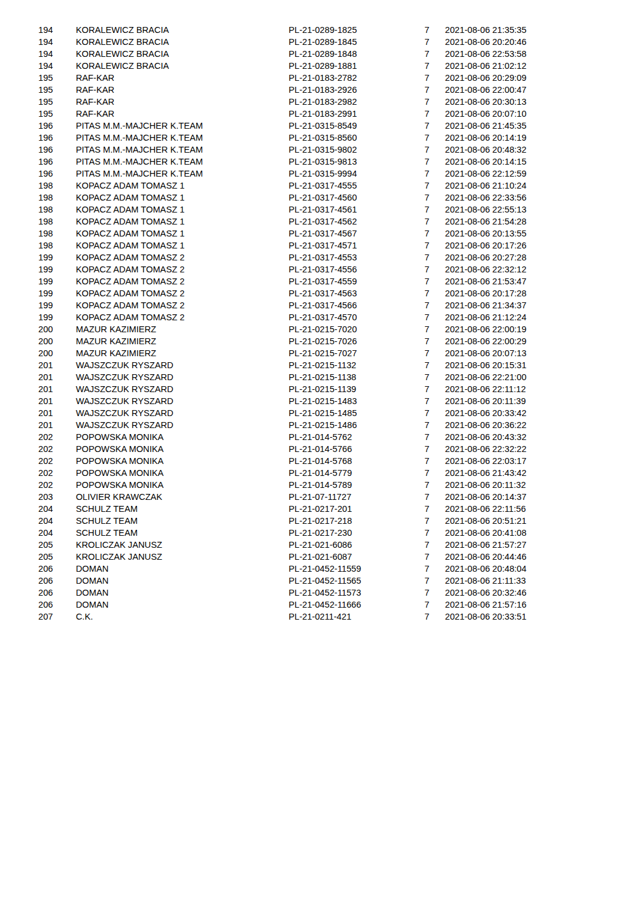| 194 | KORALEWICZ BRACIA | PL-21-0289-1825 | 7 | 2021-08-06 21:35:35 |
| 194 | KORALEWICZ BRACIA | PL-21-0289-1845 | 7 | 2021-08-06 20:20:46 |
| 194 | KORALEWICZ BRACIA | PL-21-0289-1848 | 7 | 2021-08-06 22:53:58 |
| 194 | KORALEWICZ BRACIA | PL-21-0289-1881 | 7 | 2021-08-06 21:02:12 |
| 195 | RAF-KAR | PL-21-0183-2782 | 7 | 2021-08-06 20:29:09 |
| 195 | RAF-KAR | PL-21-0183-2926 | 7 | 2021-08-06 22:00:47 |
| 195 | RAF-KAR | PL-21-0183-2982 | 7 | 2021-08-06 20:30:13 |
| 195 | RAF-KAR | PL-21-0183-2991 | 7 | 2021-08-06 20:07:10 |
| 196 | PITAS M.M.-MAJCHER K.TEAM | PL-21-0315-8549 | 7 | 2021-08-06 21:45:35 |
| 196 | PITAS M.M.-MAJCHER K.TEAM | PL-21-0315-8560 | 7 | 2021-08-06 20:14:19 |
| 196 | PITAS M.M.-MAJCHER K.TEAM | PL-21-0315-9802 | 7 | 2021-08-06 20:48:32 |
| 196 | PITAS M.M.-MAJCHER K.TEAM | PL-21-0315-9813 | 7 | 2021-08-06 20:14:15 |
| 196 | PITAS M.M.-MAJCHER K.TEAM | PL-21-0315-9994 | 7 | 2021-08-06 22:12:59 |
| 198 | KOPACZ ADAM TOMASZ 1 | PL-21-0317-4555 | 7 | 2021-08-06 21:10:24 |
| 198 | KOPACZ ADAM TOMASZ 1 | PL-21-0317-4560 | 7 | 2021-08-06 22:33:56 |
| 198 | KOPACZ ADAM TOMASZ 1 | PL-21-0317-4561 | 7 | 2021-08-06 22:55:13 |
| 198 | KOPACZ ADAM TOMASZ 1 | PL-21-0317-4562 | 7 | 2021-08-06 21:54:28 |
| 198 | KOPACZ ADAM TOMASZ 1 | PL-21-0317-4567 | 7 | 2021-08-06 20:13:55 |
| 198 | KOPACZ ADAM TOMASZ 1 | PL-21-0317-4571 | 7 | 2021-08-06 20:17:26 |
| 199 | KOPACZ ADAM TOMASZ 2 | PL-21-0317-4553 | 7 | 2021-08-06 20:27:28 |
| 199 | KOPACZ ADAM TOMASZ 2 | PL-21-0317-4556 | 7 | 2021-08-06 22:32:12 |
| 199 | KOPACZ ADAM TOMASZ 2 | PL-21-0317-4559 | 7 | 2021-08-06 21:53:47 |
| 199 | KOPACZ ADAM TOMASZ 2 | PL-21-0317-4563 | 7 | 2021-08-06 20:17:28 |
| 199 | KOPACZ ADAM TOMASZ 2 | PL-21-0317-4566 | 7 | 2021-08-06 21:34:37 |
| 199 | KOPACZ ADAM TOMASZ 2 | PL-21-0317-4570 | 7 | 2021-08-06 21:12:24 |
| 200 | MAZUR KAZIMIERZ | PL-21-0215-7020 | 7 | 2021-08-06 22:00:19 |
| 200 | MAZUR KAZIMIERZ | PL-21-0215-7026 | 7 | 2021-08-06 22:00:29 |
| 200 | MAZUR KAZIMIERZ | PL-21-0215-7027 | 7 | 2021-08-06 20:07:13 |
| 201 | WAJSZCZUK RYSZARD | PL-21-0215-1132 | 7 | 2021-08-06 20:15:31 |
| 201 | WAJSZCZUK RYSZARD | PL-21-0215-1138 | 7 | 2021-08-06 22:21:00 |
| 201 | WAJSZCZUK RYSZARD | PL-21-0215-1139 | 7 | 2021-08-06 22:11:12 |
| 201 | WAJSZCZUK RYSZARD | PL-21-0215-1483 | 7 | 2021-08-06 20:11:39 |
| 201 | WAJSZCZUK RYSZARD | PL-21-0215-1485 | 7 | 2021-08-06 20:33:42 |
| 201 | WAJSZCZUK RYSZARD | PL-21-0215-1486 | 7 | 2021-08-06 20:36:22 |
| 202 | POPOWSKA MONIKA | PL-21-014-5762 | 7 | 2021-08-06 20:43:32 |
| 202 | POPOWSKA MONIKA | PL-21-014-5766 | 7 | 2021-08-06 22:32:22 |
| 202 | POPOWSKA MONIKA | PL-21-014-5768 | 7 | 2021-08-06 22:03:17 |
| 202 | POPOWSKA MONIKA | PL-21-014-5779 | 7 | 2021-08-06 21:43:42 |
| 202 | POPOWSKA MONIKA | PL-21-014-5789 | 7 | 2021-08-06 20:11:32 |
| 203 | OLIVIER KRAWCZAK | PL-21-07-11727 | 7 | 2021-08-06 20:14:37 |
| 204 | SCHULZ TEAM | PL-21-0217-201 | 7 | 2021-08-06 22:11:56 |
| 204 | SCHULZ TEAM | PL-21-0217-218 | 7 | 2021-08-06 20:51:21 |
| 204 | SCHULZ TEAM | PL-21-0217-230 | 7 | 2021-08-06 20:41:08 |
| 205 | KROLICZAK JANUSZ | PL-21-021-6086 | 7 | 2021-08-06 21:57:27 |
| 205 | KROLICZAK JANUSZ | PL-21-021-6087 | 7 | 2021-08-06 20:44:46 |
| 206 | DOMAN | PL-21-0452-11559 | 7 | 2021-08-06 20:48:04 |
| 206 | DOMAN | PL-21-0452-11565 | 7 | 2021-08-06 21:11:33 |
| 206 | DOMAN | PL-21-0452-11573 | 7 | 2021-08-06 20:32:46 |
| 206 | DOMAN | PL-21-0452-11666 | 7 | 2021-08-06 21:57:16 |
| 207 | C.K. | PL-21-0211-421 | 7 | 2021-08-06 20:33:51 |